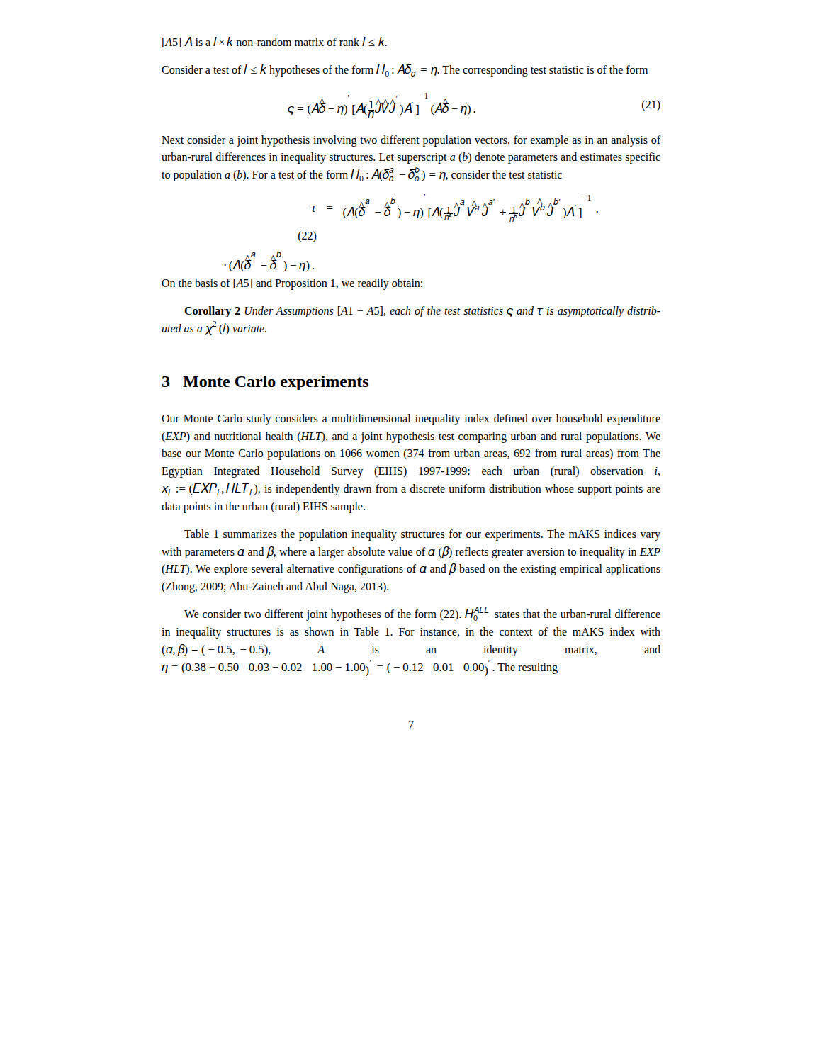[A5] A is a l×k non-random matrix of rank l≤k.
Consider a test of l≤k hypotheses of the form H0:Aδo=η. The corresponding test statistic is of the form
ς = ( A δ^ − η ) ′ [ A ( 1n J^ V^ J^′ ) A′ ] −1 ( A δ^ − η ) .
(21)
Next consider a joint hypothesis involving two different population vectors, for example as in an analysis of urban-rural differences in inequality structures. Let superscript a (b) denote parameters and estimates specific to population a (b). For a test of the form H0:A(δoa−δob)=η, consider the test statistic
τ
=
( A ( δ^a − δ^b ) − η ) ′ [ A ( 1na J^a Va^ J^a′ + 1nb J^b Vb^ J^b′ ) A′ ] −1 ⋅
(22)
⋅ ( A ( δ^a − δ^b ) − η ) .
On the basis of [A5] and Proposition 1, we readily obtain:
Corollary 2 Under Assumptions [A1 − A5], each of the test statistics ς and τ is asymptotically distributed as a χ2(l) variate.
3 Monte Carlo experiments
Our Monte Carlo study considers a multidimensional inequality index defined over household expenditure (EXP) and nutritional health (HLT), and a joint hypothesis test comparing urban and rural populations. We base our Monte Carlo populations on 1066 women (374 from urban areas, 692 from rural areas) from The Egyptian Integrated Household Survey (EIHS) 1997-1999: each urban (rural) observation i, xi:=(EXPi,HLTi), is independently drawn from a discrete uniform distribution whose support points are data points in the urban (rural) EIHS sample.
Table 1 summarizes the population inequality structures for our experiments. The mAKS indices vary with parameters α and β, where a larger absolute value of α (β) reflects greater aversion to inequality in EXP (HLT). We explore several alternative configurations of α and β based on the existing empirical applications (Zhong, 2009; Abu-Zaineh and Abul Naga, 2013).
We consider two different joint hypotheses of the form (22). H0ALL states that the urban-rural difference in inequality structures is as shown in Table 1. For instance, in the context of the mAKS index with (α,β)=(−0.5,−0.5), A is an identity matrix, and η=(0.38−0.500.03−0.021.00−1.00)′=(−0.120.010.00)′. The resulting
7